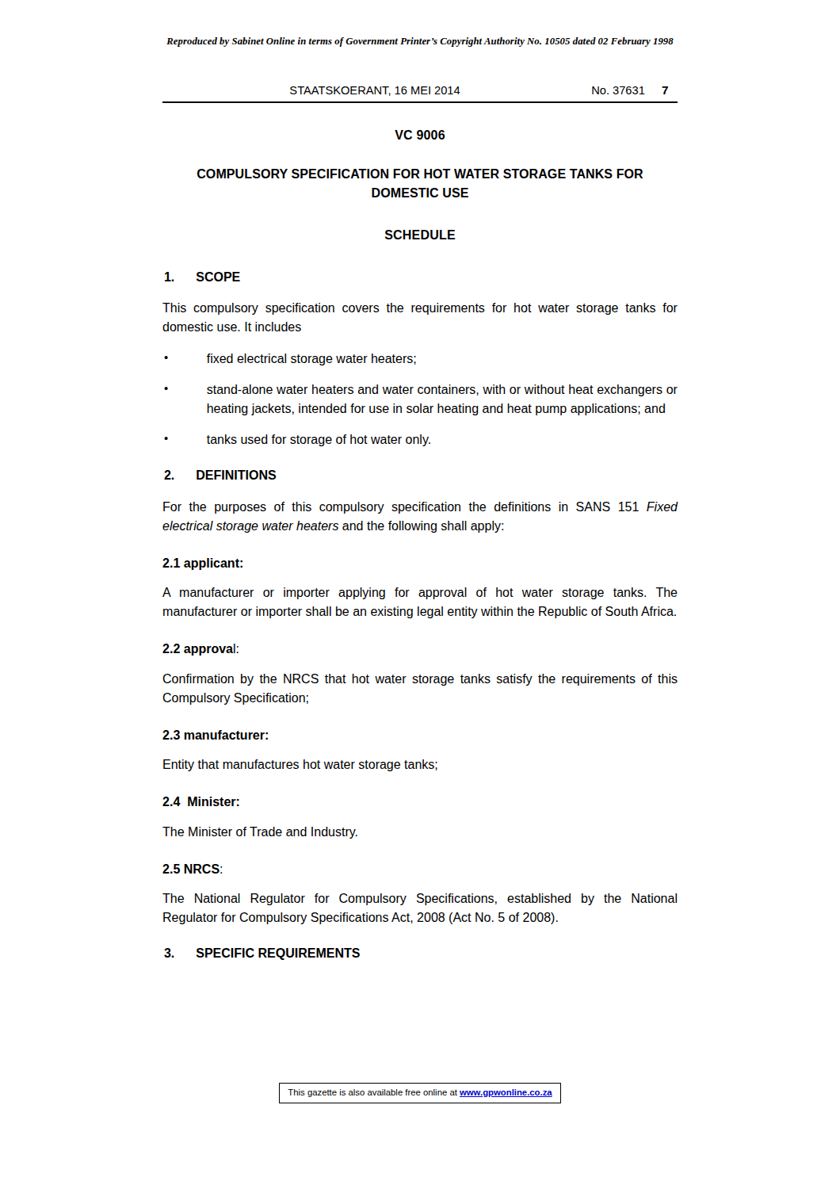Reproduced by Sabinet Online in terms of Government Printer’s Copyright Authority No. 10505 dated 02 February 1998
STAATSKOERANT, 16 MEI 2014
No. 376317
VC 9006
COMPULSORY SPECIFICATION FOR HOT WATER STORAGE TANKS FOR DOMESTIC USE
SCHEDULE
1. SCOPE
This compulsory specification covers the requirements for hot water storage tanks for domestic use. It includes
fixed electrical storage water heaters;
stand-alone water heaters and water containers, with or without heat exchangers or heating jackets, intended for use in solar heating and heat pump applications; and
tanks used for storage of hot water only.
2. DEFINITIONS
For the purposes of this compulsory specification the definitions in SANS 151 Fixed electrical storage water heaters and the following shall apply:
2.1 applicant:
A manufacturer or importer applying for approval of hot water storage tanks. The manufacturer or importer shall be an existing legal entity within the Republic of South Africa.
2.2 approval:
Confirmation by the NRCS that hot water storage tanks satisfy the requirements of this Compulsory Specification;
2.3 manufacturer:
Entity that manufactures hot water storage tanks;
2.4 Minister:
The Minister of Trade and Industry.
2.5 NRCS:
The National Regulator for Compulsory Specifications, established by the National Regulator for Compulsory Specifications Act, 2008 (Act No. 5 of 2008).
3. SPECIFIC REQUIREMENTS
This gazette is also available free online at www.gpwonline.co.za